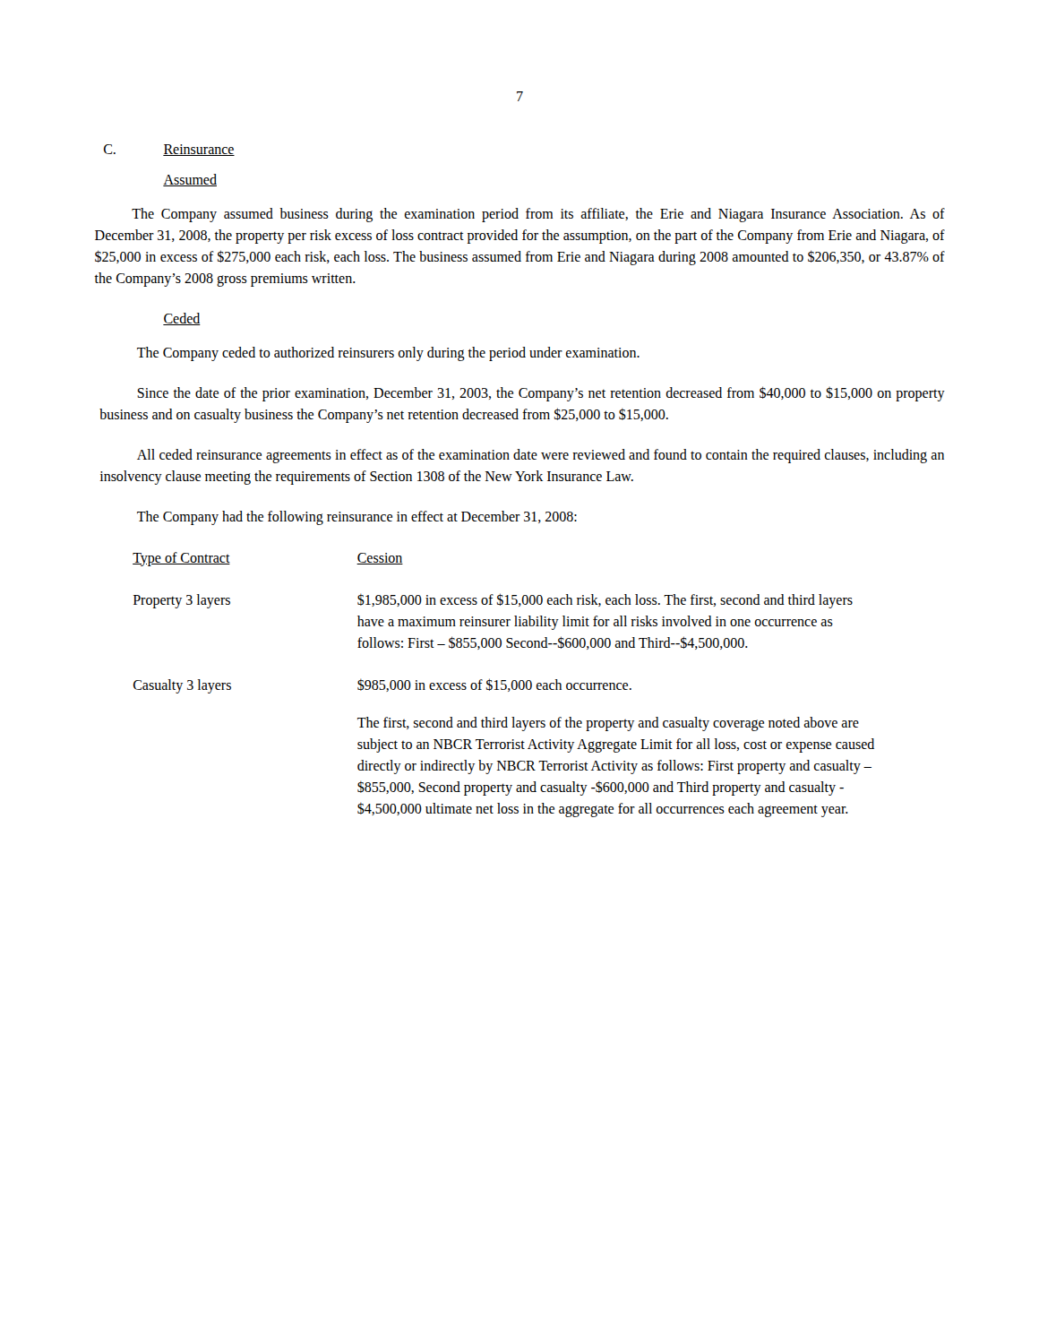7
C.
Reinsurance
Assumed
The Company assumed business during the examination period from its affiliate, the Erie and Niagara Insurance Association. As of December 31, 2008, the property per risk excess of loss contract provided for the assumption, on the part of the Company from Erie and Niagara, of $25,000 in excess of $275,000 each risk, each loss. The business assumed from Erie and Niagara during 2008 amounted to $206,350, or 43.87% of the Company’s 2008 gross premiums written.
Ceded
The Company ceded to authorized reinsurers only during the period under examination.
Since the date of the prior examination, December 31, 2003, the Company’s net retention decreased from $40,000 to $15,000 on property business and on casualty business the Company’s net retention decreased from $25,000 to $15,000.
All ceded reinsurance agreements in effect as of the examination date were reviewed and found to contain the required clauses, including an insolvency clause meeting the requirements of Section 1308 of the New York Insurance Law.
The Company had the following reinsurance in effect at December 31, 2008:
| Type of Contract | Cession |
| --- | --- |
| Property 3 layers | $1,985,000 in excess of $15,000 each risk, each loss. The first, second and third layers have a maximum reinsurer liability limit for all risks involved in one occurrence as follows: First – $855,000 Second--$600,000 and Third--$4,500,000. |
| Casualty 3 layers | $985,000 in excess of $15,000 each occurrence. The first, second and third layers of the property and casualty coverage noted above are subject to an NBCR Terrorist Activity Aggregate Limit for all loss, cost or expense caused directly or indirectly by NBCR Terrorist Activity as follows: First property and casualty – $855,000, Second property and casualty -$600,000 and Third property and casualty - $4,500,000 ultimate net loss in the aggregate for all occurrences each agreement year. |